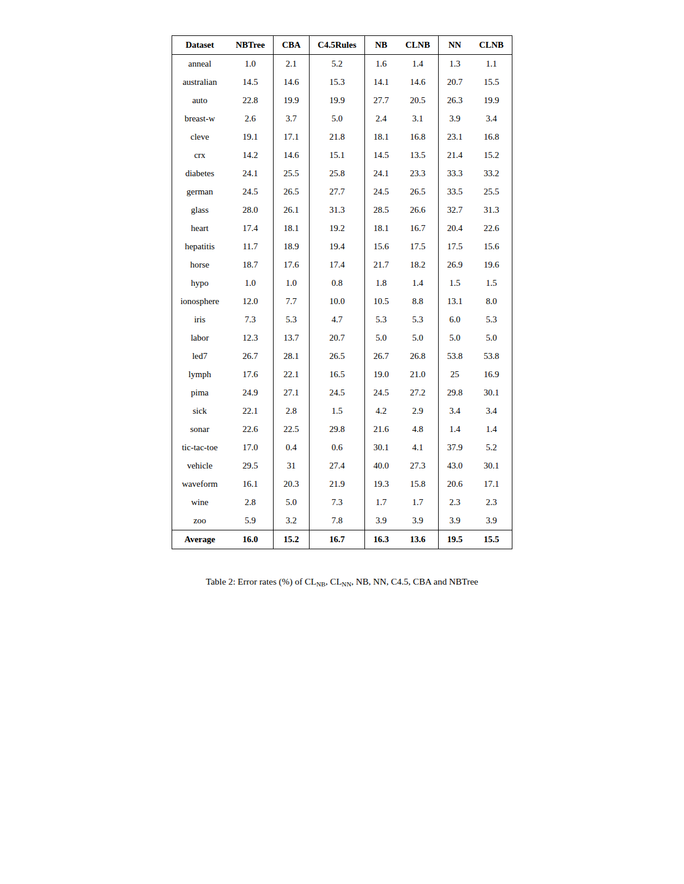| Dataset | NBTree | CBA | C4.5Rules | NB | CLNB | NN | CLNB |
| --- | --- | --- | --- | --- | --- | --- | --- |
| anneal | 1.0 | 2.1 | 5.2 | 1.6 | 1.4 | 1.3 | 1.1 |
| australian | 14.5 | 14.6 | 15.3 | 14.1 | 14.6 | 20.7 | 15.5 |
| auto | 22.8 | 19.9 | 19.9 | 27.7 | 20.5 | 26.3 | 19.9 |
| breast-w | 2.6 | 3.7 | 5.0 | 2.4 | 3.1 | 3.9 | 3.4 |
| cleve | 19.1 | 17.1 | 21.8 | 18.1 | 16.8 | 23.1 | 16.8 |
| crx | 14.2 | 14.6 | 15.1 | 14.5 | 13.5 | 21.4 | 15.2 |
| diabetes | 24.1 | 25.5 | 25.8 | 24.1 | 23.3 | 33.3 | 33.2 |
| german | 24.5 | 26.5 | 27.7 | 24.5 | 26.5 | 33.5 | 25.5 |
| glass | 28.0 | 26.1 | 31.3 | 28.5 | 26.6 | 32.7 | 31.3 |
| heart | 17.4 | 18.1 | 19.2 | 18.1 | 16.7 | 20.4 | 22.6 |
| hepatitis | 11.7 | 18.9 | 19.4 | 15.6 | 17.5 | 17.5 | 15.6 |
| horse | 18.7 | 17.6 | 17.4 | 21.7 | 18.2 | 26.9 | 19.6 |
| hypo | 1.0 | 1.0 | 0.8 | 1.8 | 1.4 | 1.5 | 1.5 |
| ionosphere | 12.0 | 7.7 | 10.0 | 10.5 | 8.8 | 13.1 | 8.0 |
| iris | 7.3 | 5.3 | 4.7 | 5.3 | 5.3 | 6.0 | 5.3 |
| labor | 12.3 | 13.7 | 20.7 | 5.0 | 5.0 | 5.0 | 5.0 |
| led7 | 26.7 | 28.1 | 26.5 | 26.7 | 26.8 | 53.8 | 53.8 |
| lymph | 17.6 | 22.1 | 16.5 | 19.0 | 21.0 | 25 | 16.9 |
| pima | 24.9 | 27.1 | 24.5 | 24.5 | 27.2 | 29.8 | 30.1 |
| sick | 22.1 | 2.8 | 1.5 | 4.2 | 2.9 | 3.4 | 3.4 |
| sonar | 22.6 | 22.5 | 29.8 | 21.6 | 4.8 | 1.4 | 1.4 |
| tic-tac-toe | 17.0 | 0.4 | 0.6 | 30.1 | 4.1 | 37.9 | 5.2 |
| vehicle | 29.5 | 31 | 27.4 | 40.0 | 27.3 | 43.0 | 30.1 |
| waveform | 16.1 | 20.3 | 21.9 | 19.3 | 15.8 | 20.6 | 17.1 |
| wine | 2.8 | 5.0 | 7.3 | 1.7 | 1.7 | 2.3 | 2.3 |
| zoo | 5.9 | 3.2 | 7.8 | 3.9 | 3.9 | 3.9 | 3.9 |
| Average | 16.0 | 15.2 | 16.7 | 16.3 | 13.6 | 19.5 | 15.5 |
Table 2: Error rates (%) of CLNB, CLNN, NB, NN, C4.5, CBA and NBTree